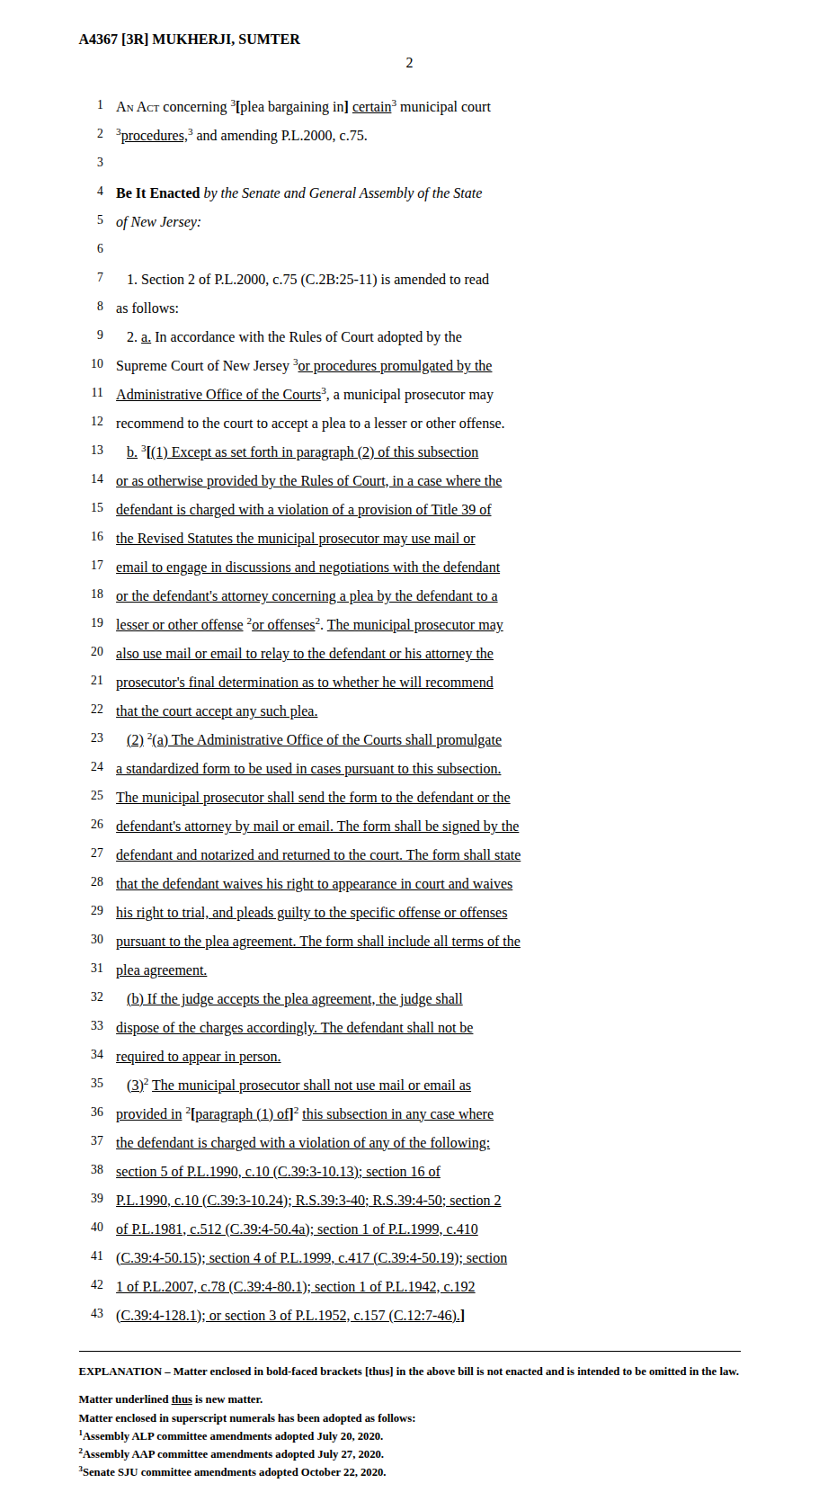A4367 [3R] MUKHERJI, SUMTER
2
An Act concerning 3[plea bargaining in] certain3 municipal court
3procedures,3 and amending P.L.2000, c.75.
Be It Enacted by the Senate and General Assembly of the State
of New Jersey:
1. Section 2 of P.L.2000, c.75 (C.2B:25-11) is amended to read
as follows:
2. a. In accordance with the Rules of Court adopted by the
Supreme Court of New Jersey 3or procedures promulgated by the
Administrative Office of the Courts3, a municipal prosecutor may
recommend to the court to accept a plea to a lesser or other offense.
b. 3[(1) Except as set forth in paragraph (2) of this subsection
or as otherwise provided by the Rules of Court, in a case where the
defendant is charged with a violation of a provision of Title 39 of
the Revised Statutes the municipal prosecutor may use mail or
email to engage in discussions and negotiations with the defendant
or the defendant's attorney concerning a plea by the defendant to a
lesser or other offense 2or offenses2. The municipal prosecutor may
also use mail or email to relay to the defendant or his attorney the
prosecutor's final determination as to whether he will recommend
that the court accept any such plea.
(2) 2(a) The Administrative Office of the Courts shall promulgate
a standardized form to be used in cases pursuant to this subsection.
The municipal prosecutor shall send the form to the defendant or the
defendant's attorney by mail or email. The form shall be signed by the
defendant and notarized and returned to the court. The form shall state
that the defendant waives his right to appearance in court and waives
his right to trial, and pleads guilty to the specific offense or offenses
pursuant to the plea agreement. The form shall include all terms of the
plea agreement.
(b) If the judge accepts the plea agreement, the judge shall
dispose of the charges accordingly. The defendant shall not be
required to appear in person.
(3)2 The municipal prosecutor shall not use mail or email as
provided in 2[paragraph (1) of]2 this subsection in any case where
the defendant is charged with a violation of any of the following:
section 5 of P.L.1990, c.10 (C.39:3-10.13); section 16 of
P.L.1990, c.10 (C.39:3-10.24); R.S.39:3-40; R.S.39:4-50; section 2
of P.L.1981, c.512 (C.39:4-50.4a); section 1 of P.L.1999, c.410
(C.39:4-50.15); section 4 of P.L.1999, c.417 (C.39:4-50.19); section
1 of P.L.2007, c.78 (C.39:4-80.1); section 1 of P.L.1942, c.192
(C.39:4-128.1); or section 3 of P.L.1952, c.157 (C.12:7-46).]
EXPLANATION – Matter enclosed in bold-faced brackets [thus] in the above bill is not enacted and is intended to be omitted in the law.
Matter underlined thus is new matter.
Matter enclosed in superscript numerals has been adopted as follows:
1Assembly ALP committee amendments adopted July 20, 2020.
2Assembly AAP committee amendments adopted July 27, 2020.
3Senate SJU committee amendments adopted October 22, 2020.